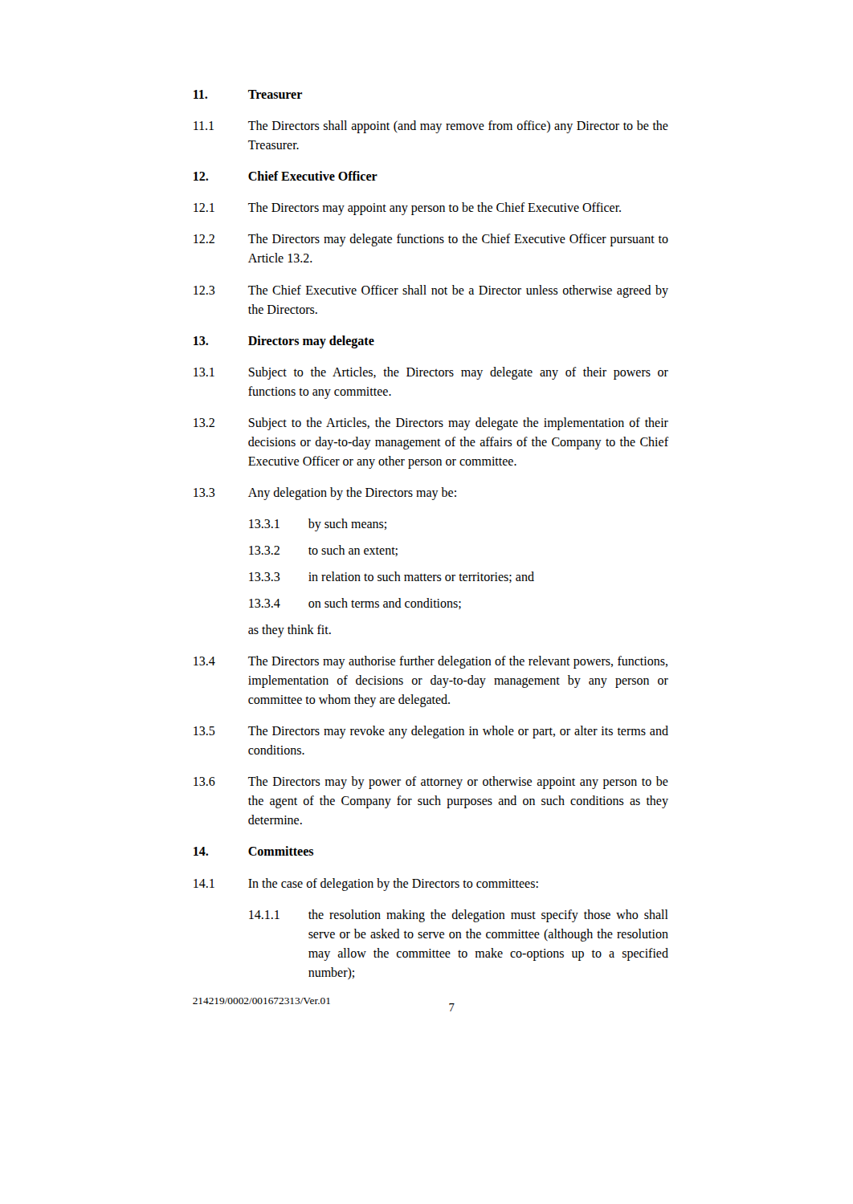11.
Treasurer
11.1
The Directors shall appoint (and may remove from office) any Director to be the Treasurer.
12.
Chief Executive Officer
12.1
The Directors may appoint any person to be the Chief Executive Officer.
12.2
The Directors may delegate functions to the Chief Executive Officer pursuant to Article 13.2.
12.3
The Chief Executive Officer shall not be a Director unless otherwise agreed by the Directors.
13.
Directors may delegate
13.1
Subject to the Articles, the Directors may delegate any of their powers or functions to any committee.
13.2
Subject to the Articles, the Directors may delegate the implementation of their decisions or day-to-day management of the affairs of the Company to the Chief Executive Officer or any other person or committee.
13.3
Any delegation by the Directors may be:
13.3.1
by such means;
13.3.2
to such an extent;
13.3.3
in relation to such matters or territories; and
13.3.4
on such terms and conditions;
as they think fit.
13.4
The Directors may authorise further delegation of the relevant powers, functions, implementation of decisions or day-to-day management by any person or committee to whom they are delegated.
13.5
The Directors may revoke any delegation in whole or part, or alter its terms and conditions.
13.6
The Directors may by power of attorney or otherwise appoint any person to be the agent of the Company for such purposes and on such conditions as they determine.
14.
Committees
14.1
In the case of delegation by the Directors to committees:
14.1.1
the resolution making the delegation must specify those who shall serve or be asked to serve on the committee (although the resolution may allow the committee to make co-options up to a specified number);
214219/0002/001672313/Ver.01 7